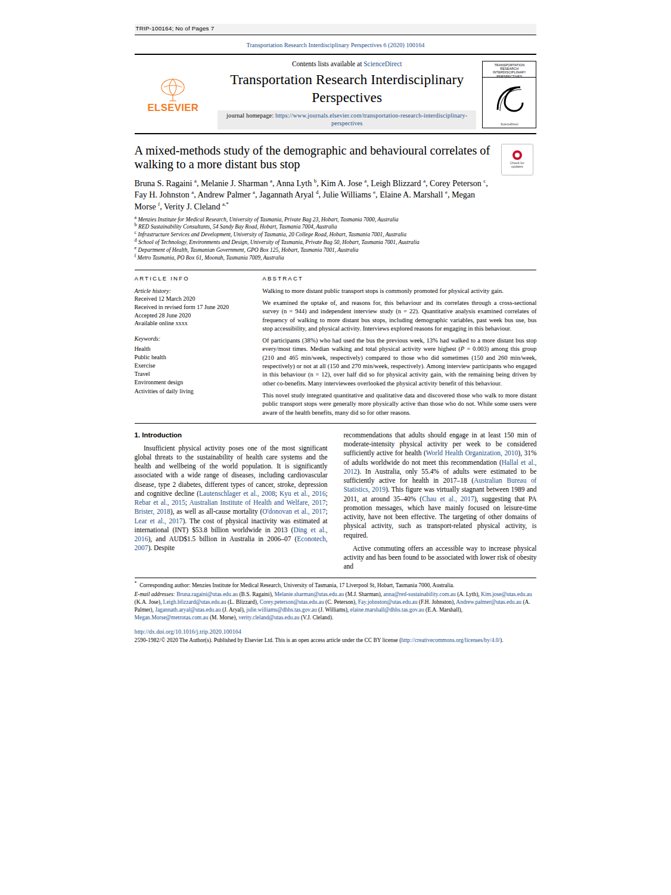TRIP-100164; No of Pages 7
Transportation Research Interdisciplinary Perspectives 6 (2020) 100164
ELSEVIER
Contents lists available at ScienceDirect
Transportation Research Interdisciplinary Perspectives
journal homepage: https://www.journals.elsevier.com/transportation-research-interdisciplinary-perspectives
TRANSPORTATION
RESEARCH
INTERDISCIPLINARY
PERSPECTIVES
ScienceDirect
A mixed-methods study of the demographic and behavioural correlates of walking to a more distant bus stop
Bruna S. Ragaini a, Melanie J. Sharman a, Anna Lyth b, Kim A. Jose a, Leigh Blizzard a, Corey Peterson c, Fay H. Johnston a, Andrew Palmer a, Jagannath Aryal d, Julie Williams e, Elaine A. Marshall e, Megan Morse f, Verity J. Cleland a,*
a Menzies Institute for Medical Research, University of Tasmania, Private Bag 23, Hobart, Tasmania 7000, Australia
b RED Sustainability Consultants, 54 Sandy Bay Road, Hobart, Tasmania 7004, Australia
c Infrastructure Services and Development, University of Tasmania, 20 College Road, Hobart, Tasmania 7001, Australia
d School of Technology, Environments and Design, University of Tasmania, Private Bag 50, Hobart, Tasmania 7001, Australia
e Department of Health, Tasmanian Government, GPO Box 125, Hobart, Tasmania 7001, Australia
f Metro Tasmania, PO Box 61, Moonah, Tasmania 7009, Australia
Check for
updates
Article info
Article history:
Received 12 March 2020
Received in revised form 17 June 2020
Accepted 28 June 2020
Available online xxxx
Keywords:
Health
Public health
Exercise
Travel
Environment design
Activities of daily living
Abstract
Walking to more distant public transport stops is commonly promoted for physical activity gain.
We examined the uptake of, and reasons for, this behaviour and its correlates through a cross-sectional survey (n = 944) and independent interview study (n = 22). Quantitative analysis examined correlates of frequency of walking to more distant bus stops, including demographic variables, past week bus use, bus stop accessibility, and physical activity. Interviews explored reasons for engaging in this behaviour.
Of participants (38%) who had used the bus the previous week, 13% had walked to a more distant bus stop every/most times. Median walking and total physical activity were highest (P = 0.003) among this group (210 and 465 min/week, respectively) compared to those who did sometimes (150 and 260 min/week, respectively) or not at all (150 and 270 min/week, respectively). Among interview participants who engaged in this behaviour (n = 12), over half did so for physical activity gain, with the remaining being driven by other co-benefits. Many interviewees overlooked the physical activity benefit of this behaviour.
This novel study integrated quantitative and qualitative data and discovered those who walk to more distant public transport stops were generally more physically active than those who do not. While some users were aware of the health benefits, many did so for other reasons.
1. Introduction
Insufficient physical activity poses one of the most significant global threats to the sustainability of health care systems and the health and wellbeing of the world population. It is significantly associated with a wide range of diseases, including cardiovascular disease, type 2 diabetes, different types of cancer, stroke, depression and cognitive decline (Lautenschlager et al., 2008; Kyu et al., 2016; Rebar et al., 2015; Australian Institute of Health and Welfare, 2017; Brister, 2018), as well as all-cause mortality (O'donovan et al., 2017; Lear et al., 2017). The cost of physical inactivity was estimated at international (INT) $53.8 billion worldwide in 2013 (Ding et al., 2016), and AUD$1.5 billion in Australia in 2006–07 (Econotech, 2007). Despite
recommendations that adults should engage in at least 150 min of moderate-intensity physical activity per week to be considered sufficiently active for health (World Health Organization, 2010), 31% of adults worldwide do not meet this recommendation (Hallal et al., 2012). In Australia, only 55.4% of adults were estimated to be sufficiently active for health in 2017–18 (Australian Bureau of Statistics, 2019). This figure was virtually stagnant between 1989 and 2011, at around 35–40% (Chau et al., 2017), suggesting that PA promotion messages, which have mainly focused on leisure-time activity, have not been effective. The targeting of other domains of physical activity, such as transport-related physical activity, is required.
Active commuting offers an accessible way to increase physical activity and has been found to be associated with lower risk of obesity and
* Corresponding author: Menzies Institute for Medical Research, University of Tasmania, 17 Liverpool St, Hobart, Tasmania 7000, Australia.
E-mail addresses: Bruna.ragaini@utas.edu.au (B.S. Ragaini), Melanie.sharman@utas.edu.au (M.J. Sharman), anna@red-sustainability.com.au (A. Lyth), Kim.jose@utas.edu.au (K.A. Jose), Leigh.blizzard@utas.edu.au (L. Blizzard), Corey.peterson@utas.edu.au (C. Peterson), Fay.johnston@utas.edu.au (F.H. Johnston), Andrew.palmer@utas.edu.au (A. Palmer), Jagannath.aryal@utas.edu.au (J. Aryal), julie.williams@dhhs.tas.gov.au (J. Williams), elaine.marshall@dhhs.tas.gov.au (E.A. Marshall), Megan.Morse@metrotas.com.au (M. Morse), verity.cleland@utas.edu.au (V.J. Cleland).
http://dx.doi.org/10.1016/j.trip.2020.100164
2590-1982/© 2020 The Author(s). Published by Elsevier Ltd. This is an open access article under the CC BY license (http://creativecommons.org/licenses/by/4.0/).